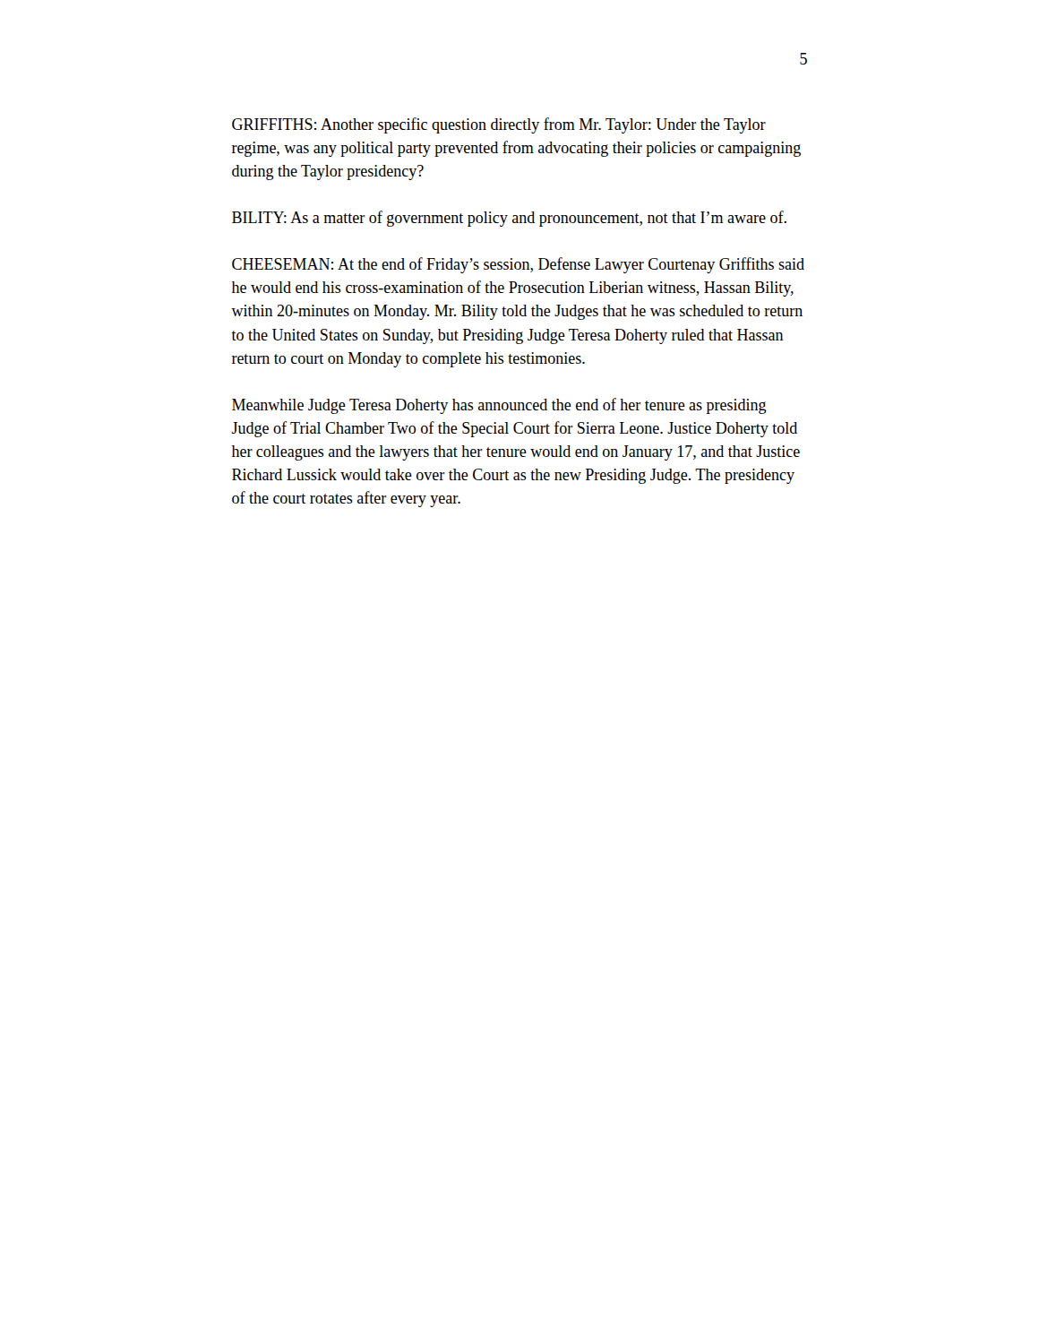5
GRIFFITHS: Another specific question directly from Mr. Taylor: Under the Taylor regime, was any political party prevented from advocating their policies or campaigning during the Taylor presidency?
BILITY: As a matter of government policy and pronouncement, not that I’m aware of.
CHEESEMAN: At the end of Friday’s session, Defense Lawyer Courtenay Griffiths said he would end his cross-examination of the Prosecution Liberian witness, Hassan Bility, within 20-minutes on Monday. Mr. Bility told the Judges that he was scheduled to return to the United States on Sunday, but Presiding Judge Teresa Doherty ruled that Hassan return to court on Monday to complete his testimonies.
Meanwhile Judge Teresa Doherty has announced the end of her tenure as presiding Judge of Trial Chamber Two of the Special Court for Sierra Leone. Justice Doherty told her colleagues and the lawyers that her tenure would end on January 17, and that Justice Richard Lussick would take over the Court as the new Presiding Judge. The presidency of the court rotates after every year.